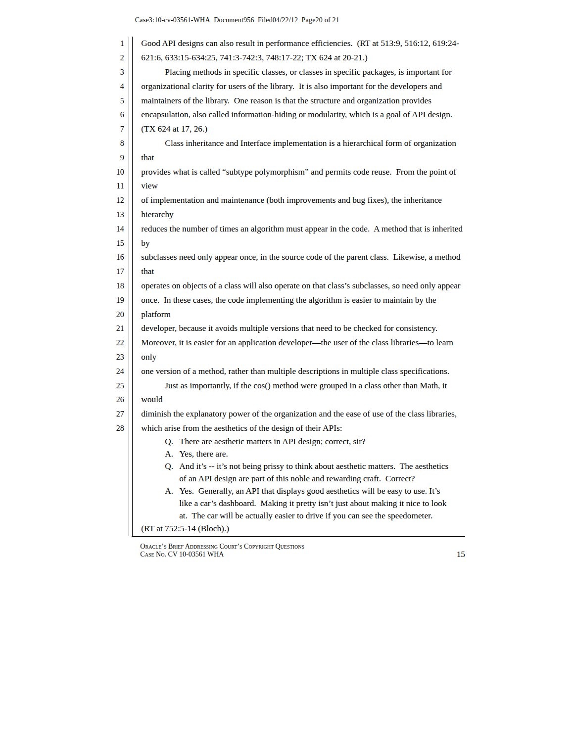Case3:10-cv-03561-WHA Document956 Filed04/22/12 Page20 of 21
1
2
3
4
5
6
7
8
9
10
11
12
13
14
15
16
17
18
19
20
21
22
23
24
25
26
27
28
Good API designs can also result in performance efficiencies. (RT at 513:9, 516:12, 619:24-
621:6, 633:15-634:25, 741:3-742:3, 748:17-22; TX 624 at 20-21.)
Placing methods in specific classes, or classes in specific packages, is important for
organizational clarity for users of the library. It is also important for the developers and
maintainers of the library. One reason is that the structure and organization provides
encapsulation, also called information-hiding or modularity, which is a goal of API design.
(TX 624 at 17, 26.)
Class inheritance and Interface implementation is a hierarchical form of organization that
provides what is called “subtype polymorphism” and permits code reuse. From the point of view
of implementation and maintenance (both improvements and bug fixes), the inheritance hierarchy
reduces the number of times an algorithm must appear in the code. A method that is inherited by
subclasses need only appear once, in the source code of the parent class. Likewise, a method that
operates on objects of a class will also operate on that class’s subclasses, so need only appear
once. In these cases, the code implementing the algorithm is easier to maintain by the platform
developer, because it avoids multiple versions that need to be checked for consistency.
Moreover, it is easier for an application developer—the user of the class libraries—to learn only
one version of a method, rather than multiple descriptions in multiple class specifications.
Just as importantly, if the cos() method were grouped in a class other than Math, it would
diminish the explanatory power of the organization and the ease of use of the class libraries,
which arise from the aesthetics of the design of their APIs:
Q. There are aesthetic matters in API design; correct, sir?
A. Yes, there are.
Q. And it’s -- it’s not being prissy to think about aesthetic matters. The aesthetics of an API design are part of this noble and rewarding craft. Correct?
A. Yes. Generally, an API that displays good aesthetics will be easy to use. It’s like a car’s dashboard. Making it pretty isn’t just about making it nice to look at. The car will be actually easier to drive if you can see the speedometer.
(RT at 752:5-14 (Bloch).)
Oracle’s Brief Addressing Court’s Copyright Questions
Case No. CV 10-03561 WHA
15